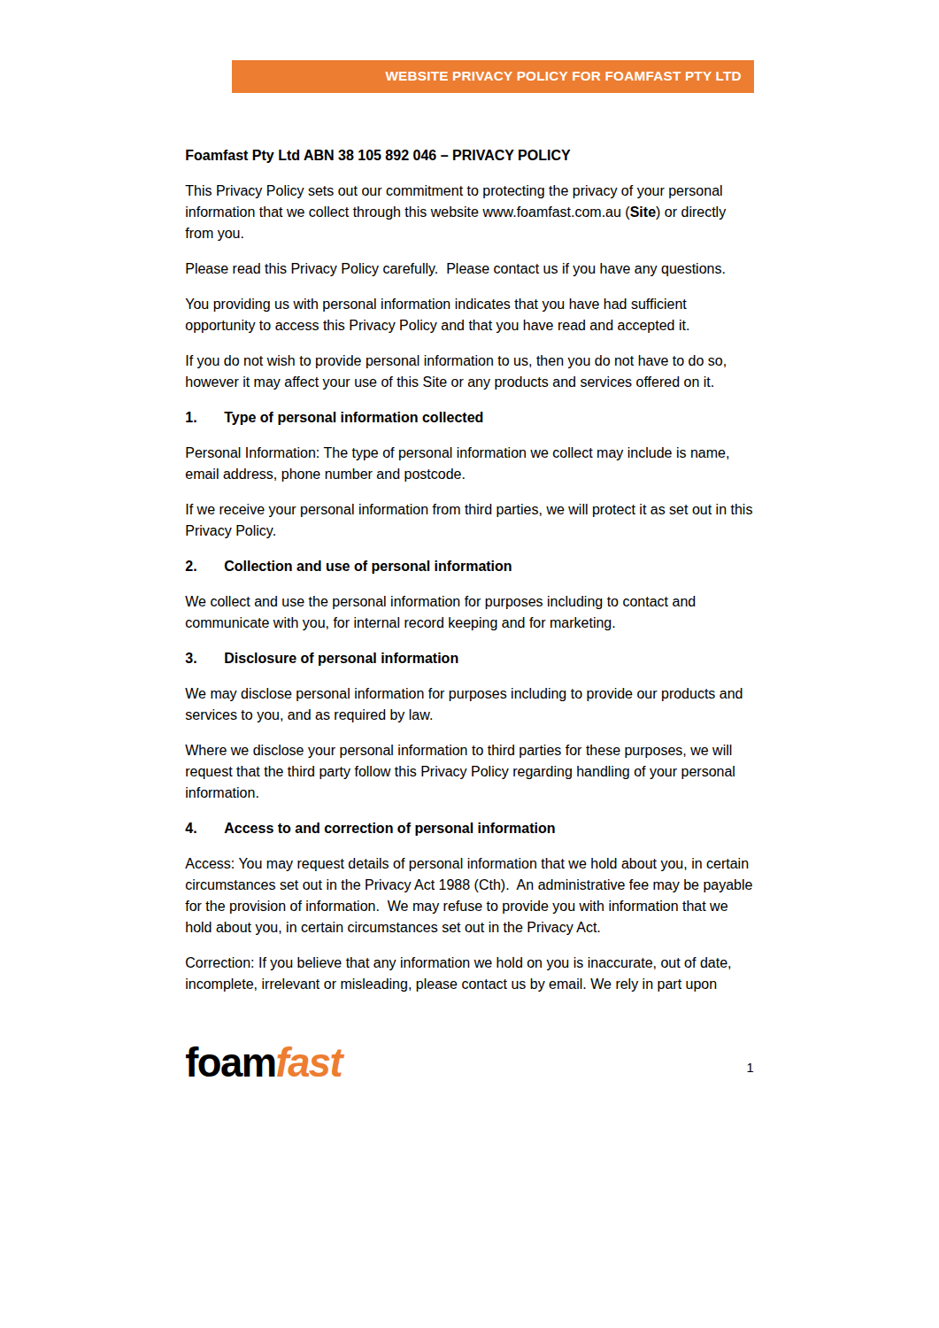WEBSITE PRIVACY POLICY FOR FOAMFAST PTY LTD
Foamfast Pty Ltd ABN 38 105 892 046 – PRIVACY POLICY
This Privacy Policy sets out our commitment to protecting the privacy of your personal information that we collect through this website www.foamfast.com.au (Site) or directly from you.
Please read this Privacy Policy carefully. Please contact us if you have any questions.
You providing us with personal information indicates that you have had sufficient opportunity to access this Privacy Policy and that you have read and accepted it.
If you do not wish to provide personal information to us, then you do not have to do so, however it may affect your use of this Site or any products and services offered on it.
1. Type of personal information collected
Personal Information: The type of personal information we collect may include is name, email address, phone number and postcode.
If we receive your personal information from third parties, we will protect it as set out in this Privacy Policy.
2. Collection and use of personal information
We collect and use the personal information for purposes including to contact and communicate with you, for internal record keeping and for marketing.
3. Disclosure of personal information
We may disclose personal information for purposes including to provide our products and services to you, and as required by law.
Where we disclose your personal information to third parties for these purposes, we will request that the third party follow this Privacy Policy regarding handling of your personal information.
4. Access to and correction of personal information
Access: You may request details of personal information that we hold about you, in certain circumstances set out in the Privacy Act 1988 (Cth). An administrative fee may be payable for the provision of information. We may refuse to provide you with information that we hold about you, in certain circumstances set out in the Privacy Act.
Correction: If you believe that any information we hold on you is inaccurate, out of date, incomplete, irrelevant or misleading, please contact us by email. We rely in part upon
foam fast
1